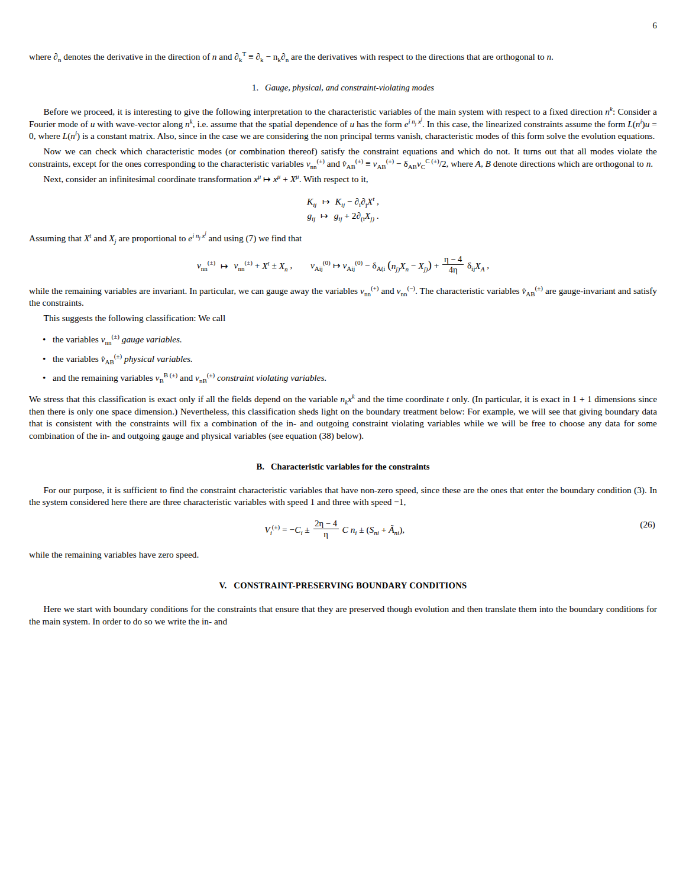6
where ∂n denotes the derivative in the direction of n and ∂kT ≡ ∂k − nk∂n are the derivatives with respect to the directions that are orthogonal to n.
1. Gauge, physical, and constraint-violating modes
Before we proceed, it is interesting to give the following interpretation to the characteristic variables of the main system with respect to a fixed direction nk: Consider a Fourier mode of u with wave-vector along nk, i.e. assume that the spatial dependence of u has the form ei nj xj. In this case, the linearized constraints assume the form L(ni)u = 0, where L(ni) is a constant matrix. Also, since in the case we are considering the non principal terms vanish, characteristic modes of this form solve the evolution equations.
Now we can check which characteristic modes (or combination thereof) satisfy the constraint equations and which do not. It turns out that all modes violate the constraints, except for the ones corresponding to the characteristic variables vnn(±) and v̂AB(±) ≡ vAB(±) − δABvCC (±)/2, where A, B denote directions which are orthogonal to n.
Next, consider an infinitesimal coordinate transformation xμ ↦ xμ + Xμ. With respect to it,
Kij ↦ Kij − ∂i∂jXt , gij ↦ gij + 2∂(iXj) .
Assuming that Xt and Xj are proportional to ei nj xj and using (7) we find that
vnn(±) ↦ vnn(±) + Xt ± Xn , vAij(0) ↦ vAij(0) − δA(i (nj) Xn − Xj)) + η − 44η δijXA ,
while the remaining variables are invariant. In particular, we can gauge away the variables vnn(+) and vnn(−). The characteristic variables v̂AB(±) are gauge-invariant and satisfy the constraints.
This suggests the following classification: We call
the variables vnn(±) gauge variables.
the variables v̂AB(±) physical variables.
and the remaining variables vBB (±) and vnB(±) constraint violating variables.
We stress that this classification is exact only if all the fields depend on the variable nkxk and the time coordinate t only. (In particular, it is exact in 1 + 1 dimensions since then there is only one space dimension.) Nevertheless, this classification sheds light on the boundary treatment below: For example, we will see that giving boundary data that is consistent with the constraints will fix a combination of the in- and outgoing constraint violating variables while we will be free to choose any data for some combination of the in- and outgoing gauge and physical variables (see equation (38) below).
B. Characteristic variables for the constraints
For our purpose, it is sufficient to find the constraint characteristic variables that have non-zero speed, since these are the ones that enter the boundary condition (3). In the system considered here there are three characteristic variables with speed 1 and three with speed −1,
(26) Vi(±) = −Ci ± 2η − 4 η C ni ± (Sni + Ãni),
while the remaining variables have zero speed.
V. CONSTRAINT-PRESERVING BOUNDARY CONDITIONS
Here we start with boundary conditions for the constraints that ensure that they are preserved though evolution and then translate them into the boundary conditions for the main system. In order to do so we write the in- and